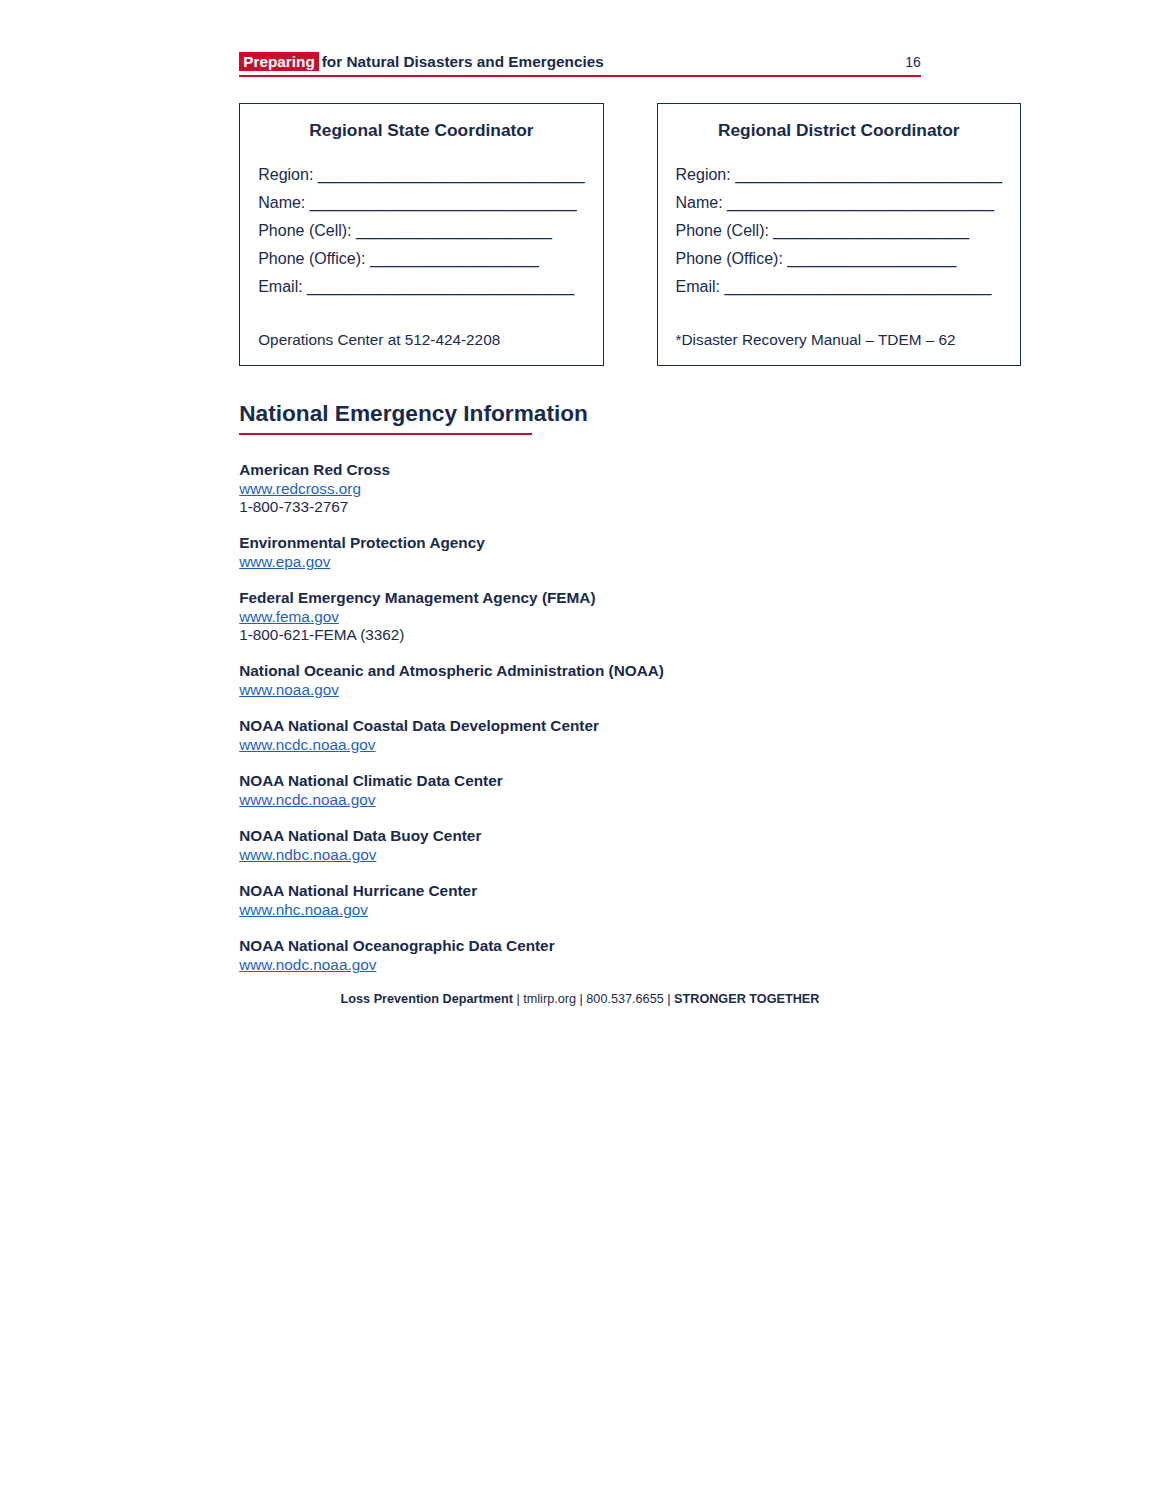Preparing for Natural Disasters and Emergencies
16
Regional State Coordinator
Region: ______________________________
Name: ______________________________
Phone (Cell): ______________________
Phone (Office): ___________________
Email: ______________________________
Operations Center at 512-424-2208
Regional District Coordinator
Region: ______________________________
Name: ______________________________
Phone (Cell): ______________________
Phone (Office): ___________________
Email: ______________________________
*Disaster Recovery Manual – TDEM – 62
National Emergency Information
American Red Cross
www.redcross.org
1-800-733-2767
Environmental Protection Agency
www.epa.gov
Federal Emergency Management Agency (FEMA)
www.fema.gov
1-800-621-FEMA (3362)
National Oceanic and Atmospheric Administration (NOAA)
www.noaa.gov
NOAA National Coastal Data Development Center
www.ncdc.noaa.gov
NOAA National Climatic Data Center
www.ncdc.noaa.gov
NOAA National Data Buoy Center
www.ndbc.noaa.gov
NOAA National Hurricane Center
www.nhc.noaa.gov
NOAA National Oceanographic Data Center
www.nodc.noaa.gov
Loss Prevention Department | tmlirp.org | 800.537.6655 | STRONGER TOGETHER